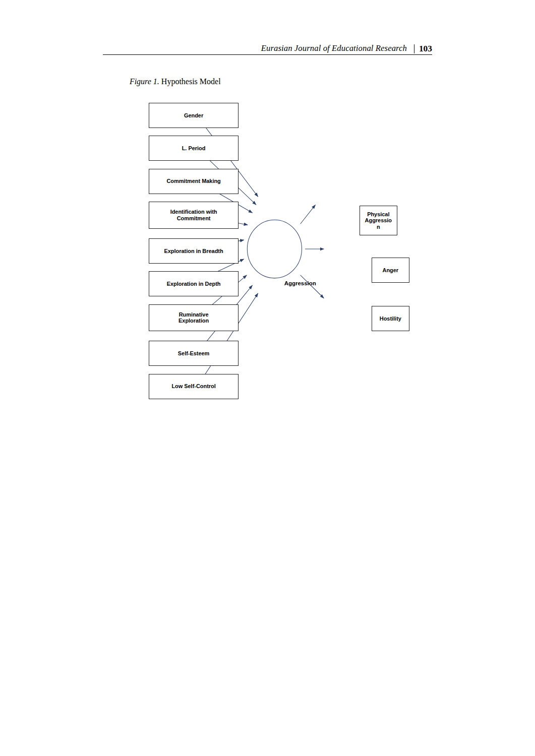Eurasian Journal of Educational Research 103
Figure 1. Hypothesis Model
Gender
L. Period
Commitment Making
Identification with
Commitment
Exploration in Breadth
Exploration in Depth
Ruminative
Exploration
Self-Esteem
Low Self-Control
Aggression
Physical
Aggressio
n
Anger
Hostility